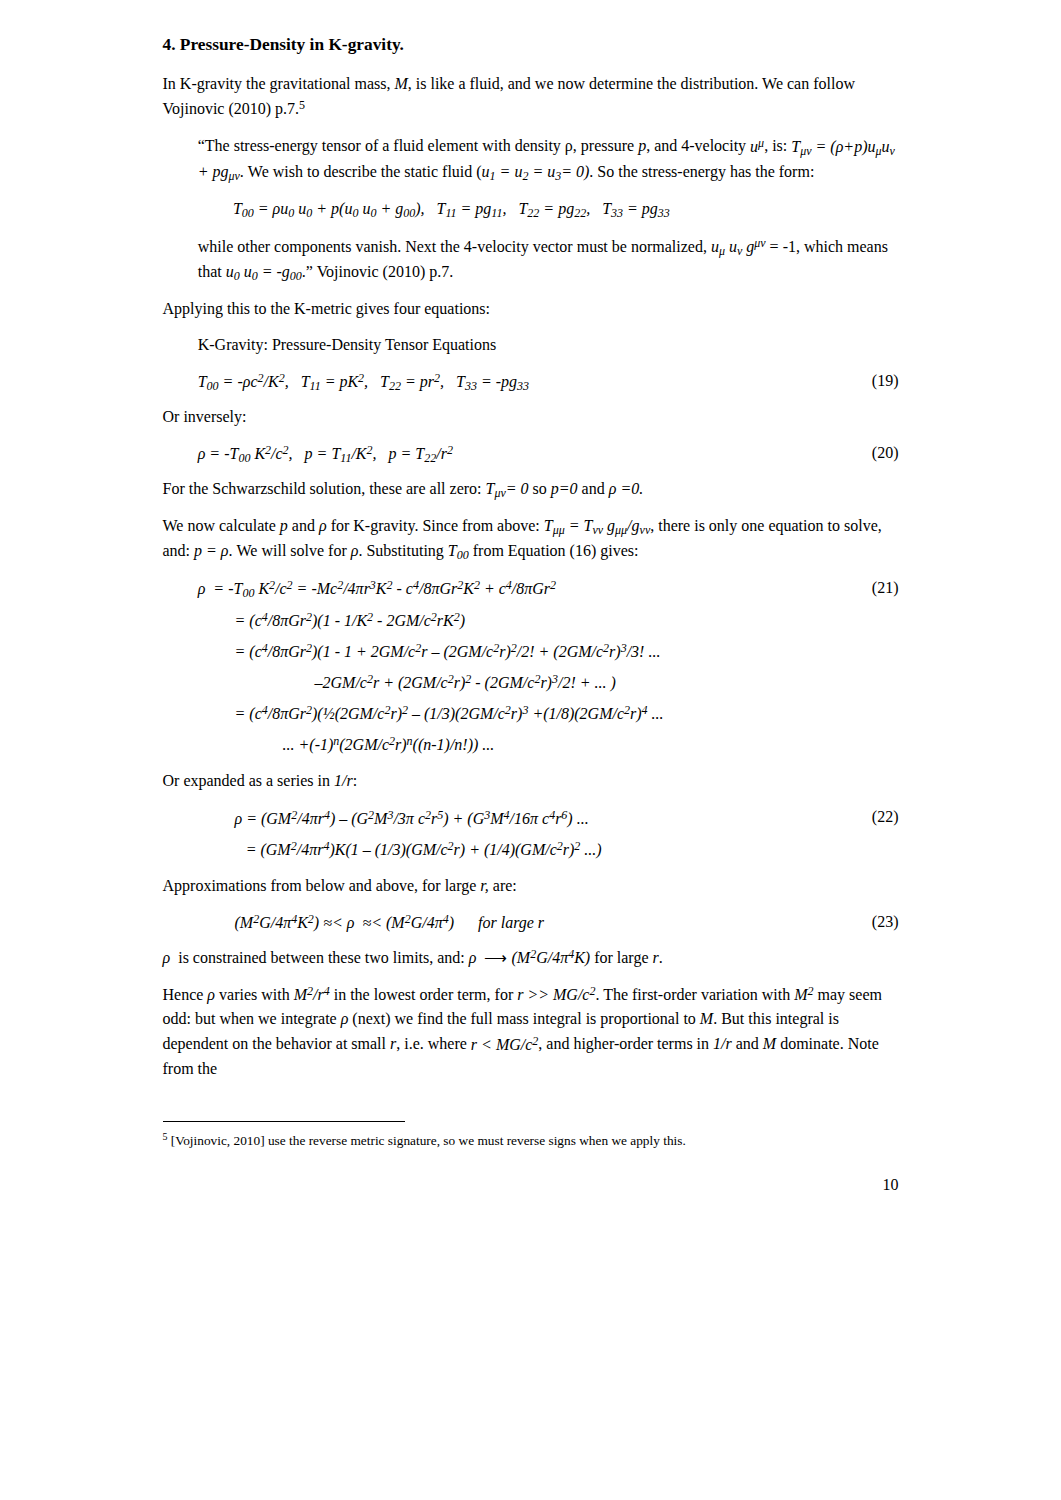4. Pressure-Density in K-gravity.
In K-gravity the gravitational mass, M, is like a fluid, and we now determine the distribution. We can follow Vojinovic (2010) p.7.5
“The stress-energy tensor of a fluid element with density ρ, pressure p, and 4-velocity uμ, is: Tμν = (ρ+p)uμuν + pgμν. We wish to describe the static fluid (u1 = u2 = u3= 0). So the stress-energy has the form:
T00 = ρu0 u0 + p(u0 u0 + g00), T11 = pg11, T22 = pg22, T33 = pg33
while other components vanish. Next the 4-velocity vector must be normalized, uμ uν gμν = -1, which means that u0 u0 = -g00.” Vojinovic (2010) p.7.
Applying this to the K-metric gives four equations:
K-Gravity: Pressure-Density Tensor Equations
(19) T00 = -ρc2/K2, T11 = pK2, T22 = pr2, T33 = -pg33
Or inversely:
(20) ρ = -T00 K2/c2, p = T11/K2, p = T22/r2
For the Schwarzschild solution, these are all zero: Tμν= 0 so p=0 and ρ =0.
We now calculate p and ρ for K-gravity. Since from above: Tμμ = Tνν gμμ/gνν, there is only one equation to solve, and: p = ρ. We will solve for ρ. Substituting T00 from Equation (16) gives:
(21) ρ = -T00 K2/c2 = -Mc2/4πr3K2 - c4/8πGr2K2 + c4/8πGr2
= (c4/8πGr2)(1 - 1/K2 - 2GM/c2rK2)
= (c4/8πGr2)(1 - 1 + 2GM/c2r – (2GM/c2r)2/2! + (2GM/c2r)3/3! ...
–2GM/c2r + (2GM/c2r)2 - (2GM/c2r)3/2! + ... )
= (c4/8πGr2)(½(2GM/c2r)2 – (1/3)(2GM/c2r)3 +(1/8)(2GM/c2r)4 ...
... +(-1)n(2GM/c2r)n((n-1)/n!)) ...
Or expanded as a series in 1/r:
(22) ρ = (GM2/4πr4) – (G2M3/3π c2r5) + (G3M4/16π c4r6) ...
= (GM2/4πr4)K(1 – (1/3)(GM/c2r) + (1/4)(GM/c2r)2 ...)
Approximations from below and above, for large r, are:
(23)(M2G/4π4K2) ≈< ρ ≈< (M2G/4π4) for large r
ρ is constrained between these two limits, and: ρ ⟶ (M2G/4π4K) for large r.
Hence ρ varies with M2/r4 in the lowest order term, for r >> MG/c2. The first-order variation with M2 may seem odd: but when we integrate ρ (next) we find the full mass integral is proportional to M. But this integral is dependent on the behavior at small r, i.e. where r < MG/c2, and higher-order terms in 1/r and M dominate. Note from the
5 [Vojinovic, 2010] use the reverse metric signature, so we must reverse signs when we apply this.
10